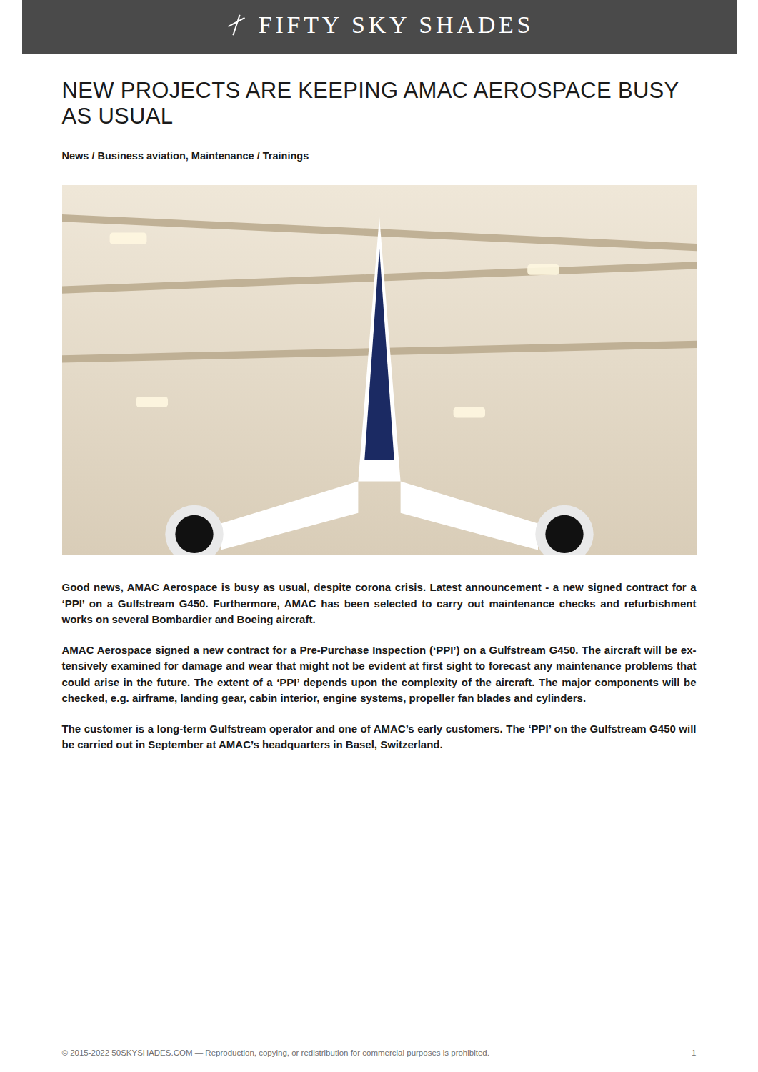Fifty Sky Shades
New projects are keeping AMAC Aerospace busy as usual
News / Business aviation, Maintenance / Trainings
Good news, AMAC Aerospace is busy as usual, despite corona crisis. Latest announcement - a new signed contract for a ‘PPI’ on a Gulfstream G450. Furthermore, AMAC has been selected to carry out maintenance checks and refurbishment works on several Bombardier and Boeing aircraft.
AMAC Aerospace signed a new contract for a Pre-Purchase Inspection (‘PPI’) on a Gulfstream G450. The aircraft will be extensively examined for damage and wear that might not be evident at first sight to forecast any maintenance problems that could arise in the future. The extent of a ‘PPI’ depends upon the complexity of the aircraft. The major components will be checked, e.g. airframe, landing gear, cabin interior, engine systems, propeller fan blades and cylinders.
The customer is a long-term Gulfstream operator and one of AMAC’s early customers. The ‘PPI’ on the Gulfstream G450 will be carried out in September at AMAC’s headquarters in Basel, Switzerland.
© 2015-2022 50SKYSHADES.COM — Reproduction, copying, or redistribution for commercial purposes is prohibited.
1